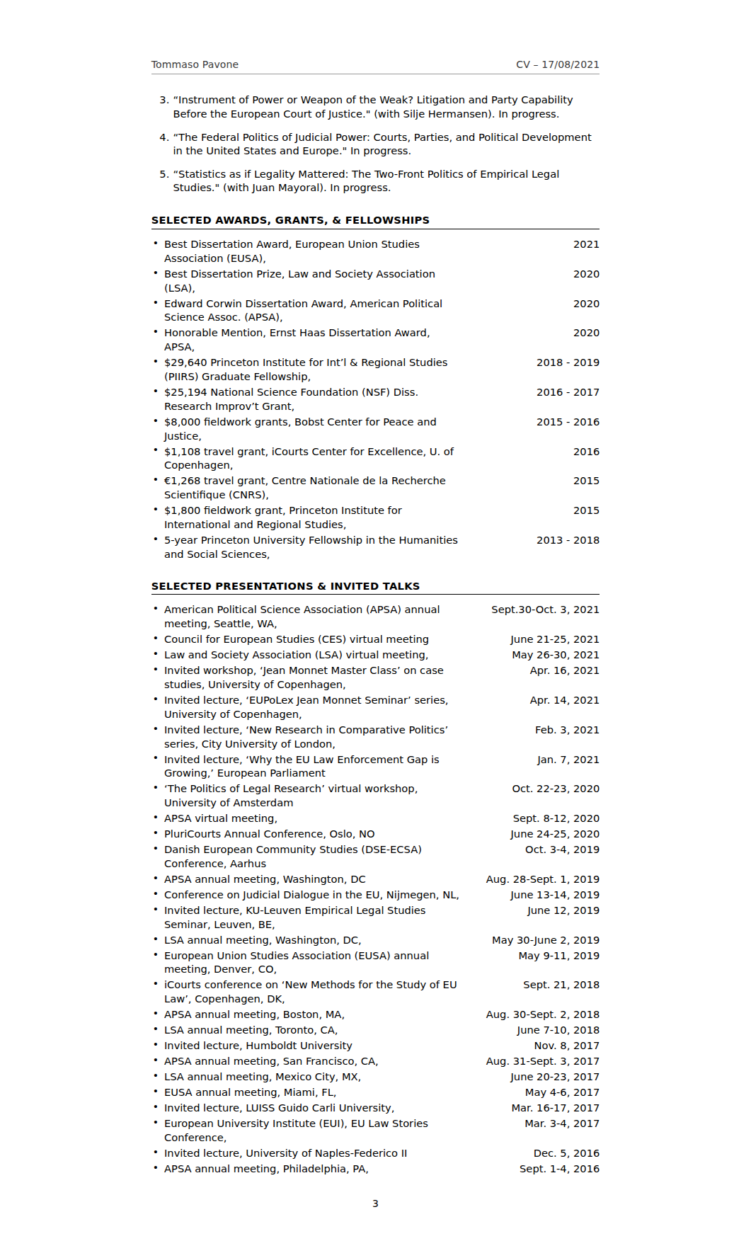Tommaso Pavone
CV – 17/08/2021
3.“Instrument of Power or Weapon of the Weak? Litigation and Party Capability Before the European Court of Justice." (with Silje Hermansen). In progress.
4.“The Federal Politics of Judicial Power: Courts, Parties, and Political Development in the United States and Europe." In progress.
5.“Statistics as if Legality Mattered: The Two-Front Politics of Empirical Legal Studies." (with Juan Mayoral). In progress.
SELECTED AWARDS, GRANTS, & FELLOWSHIPS
| Best Dissertation Award, European Union Studies Association (EUSA), | 2021 |
| Best Dissertation Prize, Law and Society Association (LSA), | 2020 |
| Edward Corwin Dissertation Award, American Political Science Assoc. (APSA), | 2020 |
| Honorable Mention, Ernst Haas Dissertation Award, APSA, | 2020 |
| $29,640 Princeton Institute for Int’l & Regional Studies (PIIRS) Graduate Fellowship, | 2018 - 2019 |
| $25,194 National Science Foundation (NSF) Diss. Research Improv’t Grant, | 2016 - 2017 |
| $8,000 fieldwork grants, Bobst Center for Peace and Justice, | 2015 - 2016 |
| $1,108 travel grant, iCourts Center for Excellence, U. of Copenhagen, | 2016 |
| €1,268 travel grant, Centre Nationale de la Recherche Scientifique (CNRS), | 2015 |
| $1,800 fieldwork grant, Princeton Institute for International and Regional Studies, | 2015 |
| 5-year Princeton University Fellowship in the Humanities and Social Sciences, | 2013 - 2018 |
SELECTED PRESENTATIONS & INVITED TALKS
| American Political Science Association (APSA) annual meeting, Seattle, WA, | Sept.30-Oct. 3, 2021 |
| Council for European Studies (CES) virtual meeting | June 21-25, 2021 |
| Law and Society Association (LSA) virtual meeting, | May 26-30, 2021 |
| Invited workshop, ‘Jean Monnet Master Class’ on case studies, University of Copenhagen, | Apr. 16, 2021 |
| Invited lecture, ‘EUPoLex Jean Monnet Seminar’ series, University of Copenhagen, | Apr. 14, 2021 |
| Invited lecture, ‘New Research in Comparative Politics’ series, City University of London, | Feb. 3, 2021 |
| Invited lecture, ‘Why the EU Law Enforcement Gap is Growing,’ European Parliament | Jan. 7, 2021 |
| ‘The Politics of Legal Research’ virtual workshop, University of Amsterdam | Oct. 22-23, 2020 |
| APSA virtual meeting, | Sept. 8-12, 2020 |
| PluriCourts Annual Conference, Oslo, NO | June 24-25, 2020 |
| Danish European Community Studies (DSE-ECSA) Conference, Aarhus | Oct. 3-4, 2019 |
| APSA annual meeting, Washington, DC | Aug. 28-Sept. 1, 2019 |
| Conference on Judicial Dialogue in the EU, Nijmegen, NL, | June 13-14, 2019 |
| Invited lecture, KU-Leuven Empirical Legal Studies Seminar, Leuven, BE, | June 12, 2019 |
| LSA annual meeting, Washington, DC, | May 30-June 2, 2019 |
| European Union Studies Association (EUSA) annual meeting, Denver, CO, | May 9-11, 2019 |
| iCourts conference on ‘New Methods for the Study of EU Law’, Copenhagen, DK, | Sept. 21, 2018 |
| APSA annual meeting, Boston, MA, | Aug. 30-Sept. 2, 2018 |
| LSA annual meeting, Toronto, CA, | June 7-10, 2018 |
| Invited lecture, Humboldt University | Nov. 8, 2017 |
| APSA annual meeting, San Francisco, CA, | Aug. 31-Sept. 3, 2017 |
| LSA annual meeting, Mexico City, MX, | June 20-23, 2017 |
| EUSA annual meeting, Miami, FL, | May 4-6, 2017 |
| Invited lecture, LUISS Guido Carli University, | Mar. 16-17, 2017 |
| European University Institute (EUI), EU Law Stories Conference, | Mar. 3-4, 2017 |
| Invited lecture, University of Naples-Federico II | Dec. 5, 2016 |
| APSA annual meeting, Philadelphia, PA, | Sept. 1-4, 2016 |
3